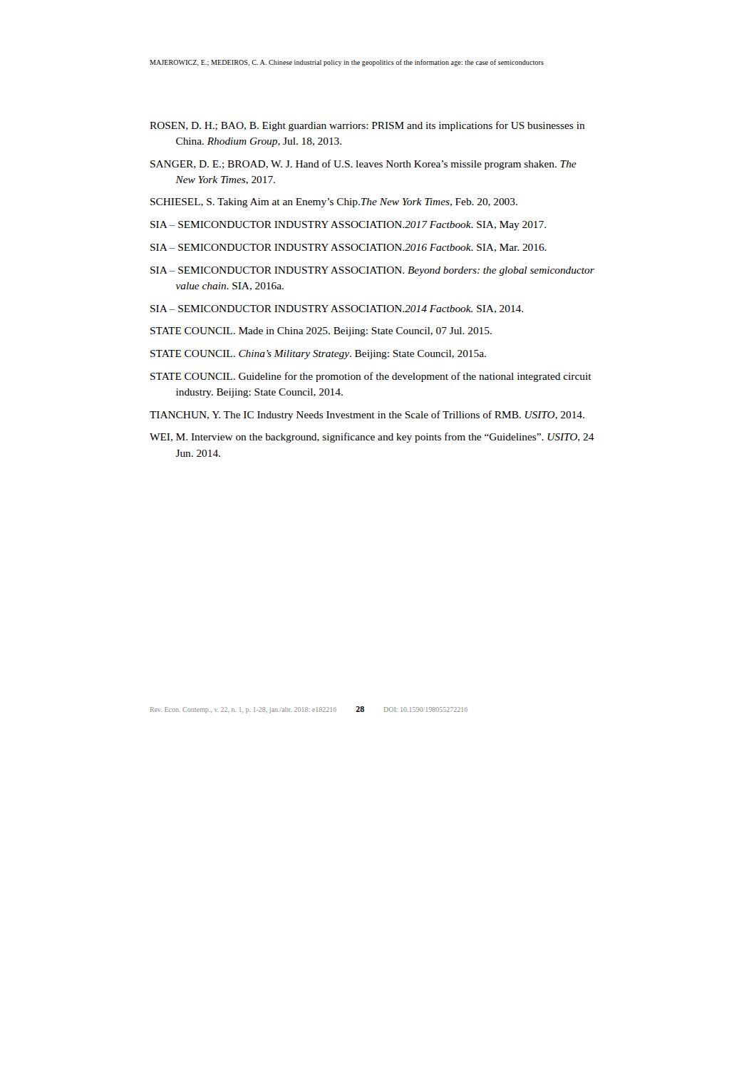MAJEROWICZ, E.; MEDEIROS, C. A. Chinese industrial policy in the geopolitics of the information age: the case of semiconductors
ROSEN, D. H.; BAO, B. Eight guardian warriors: PRISM and its implications for US businesses in China. Rhodium Group, Jul. 18, 2013.
SANGER, D. E.; BROAD, W. J. Hand of U.S. leaves North Korea’s missile program shaken. The New York Times, 2017.
SCHIESEL, S. Taking Aim at an Enemy’s Chip.The New York Times, Feb. 20, 2003.
SIA – SEMICONDUCTOR INDUSTRY ASSOCIATION.2017 Factbook. SIA, May 2017.
SIA – SEMICONDUCTOR INDUSTRY ASSOCIATION.2016 Factbook. SIA, Mar. 2016.
SIA – SEMICONDUCTOR INDUSTRY ASSOCIATION. Beyond borders: the global semiconductor value chain. SIA, 2016a.
SIA – SEMICONDUCTOR INDUSTRY ASSOCIATION.2014 Factbook. SIA, 2014.
STATE COUNCIL. Made in China 2025. Beijing: State Council, 07 Jul. 2015.
STATE COUNCIL. China’s Military Strategy. Beijing: State Council, 2015a.
STATE COUNCIL. Guideline for the promotion of the development of the national integrated circuit industry. Beijing: State Council, 2014.
TIANCHUN, Y. The IC Industry Needs Investment in the Scale of Trillions of RMB. USITO, 2014.
WEI, M. Interview on the background, significance and key points from the “Guidelines”. USITO, 24 Jun. 2014.
Rev. Econ. Contemp., v. 22, n. 1, p. 1-28, jan./abr. 2018: e182216 28 DOI: 10.1590/198055272216